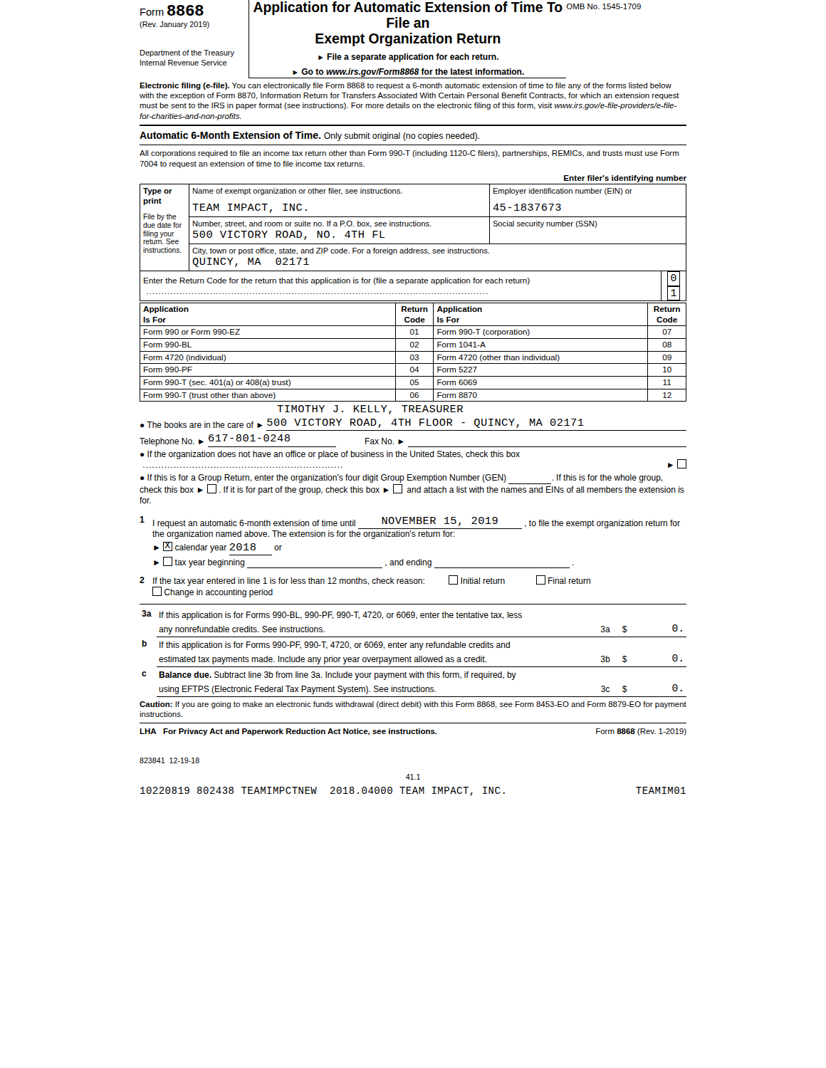Form 8868
(Rev. January 2019)
Department of the Treasury
Internal Revenue Service
Application for Automatic Extension of Time To File an
Exempt Organization Return
► File a separate application for each return.
► Go to www.irs.gov/Form8868 for the latest information.
OMB No. 1545-1709
Electronic filing (e-file). You can electronically file Form 8868 to request a 6-month automatic extension of time to file any of the forms listed below with the exception of Form 8870, Information Return for Transfers Associated With Certain Personal Benefit Contracts, for which an extension request must be sent to the IRS in paper format (see instructions). For more details on the electronic filing of this form, visit www.irs.gov/e-file-providers/e-file-for-charities-and-non-profits.
Automatic 6-Month Extension of Time. Only submit original (no copies needed).
All corporations required to file an income tax return other than Form 990-T (including 1120-C filers), partnerships, REMICs, and trusts must use Form 7004 to request an extension of time to file income tax returns.
Enter filer's identifying number
| Type or print File by the due date for filing your return. See instructions. | Name of exempt organization or other filer, see instructions. TEAM IMPACT, INC. | Employer identification number (EIN) or 45-1837673 |
| Number, street, and room or suite no. If a P.O. box, see instructions. 500 VICTORY ROAD, NO. 4TH FL | Social security number (SSN) |
| City, town or post office, state, and ZIP code. For a foreign address, see instructions. QUINCY, MA 02171 |
| Enter the Return Code for the return that this application is for (file a separate application for each return) ................................................................................................................. | 0 1 |
| Application Is For | Return Code | Application Is For | Return Code |
| --- | --- | --- | --- |
| Form 990 or Form 990-EZ | 01 | Form 990-T (corporation) | 07 |
| Form 990-BL | 02 | Form 1041-A | 08 |
| Form 4720 (individual) | 03 | Form 4720 (other than individual) | 09 |
| Form 990-PF | 04 | Form 5227 | 10 |
| Form 990-T (sec. 401(a) or 408(a) trust) | 05 | Form 6069 | 11 |
| Form 990-T (trust other than above) | 06 | Form 8870 | 12 |
TIMOTHY J. KELLY, TREASURER
● The books are in the care of ►
500 VICTORY ROAD, 4TH FLOOR - QUINCY, MA 02171
Telephone No. ►
617-801-0248
Fax No. ►
● If the organization does not have an office or place of business in the United States, check this box .................................................................
►
● If this is for a Group Return, enter the organization's four digit Group Exemption Number (GEN) . If this is for the whole group, check this box ► . If it is for part of the group, check this box ► and attach a list with the names and EINs of all members the extension is for.
1
I request an automatic 6-month extension of time until
NOVEMBER 15, 2019
, to file the exempt organization return for
the organization named above. The extension is for the organization's return for:
► calendar year 2018 or
► tax year beginning
, and ending
.
2
If the tax year entered in line 1 is for less than 12 months, check reason: Initial return Final return
Change in accounting period
| 3a | If this application is for Forms 990-BL, 990-PF, 990-T, 4720, or 6069, enter the tentative tax, less |
| | any nonrefundable credits. See instructions. | 3a | $ | 0. |
| b | If this application is for Forms 990-PF, 990-T, 4720, or 6069, enter any refundable credits and |
| | estimated tax payments made. Include any prior year overpayment allowed as a credit. | 3b | $ | 0. |
| c | Balance due. Subtract line 3b from line 3a. Include your payment with this form, if required, by |
| | using EFTPS (Electronic Federal Tax Payment System). See instructions. | 3c | $ | 0. |
Caution: If you are going to make an electronic funds withdrawal (direct debit) with this Form 8868, see Form 8453-EO and Form 8879-EO for payment instructions.
LHA For Privacy Act and Paperwork Reduction Act Notice, see instructions.
Form 8868 (Rev. 1-2019)
823841 12-19-18
41.1
10220819 802438 TEAMIMPCTNEW 2018.04000 TEAM IMPACT, INC.
TEAMIM01